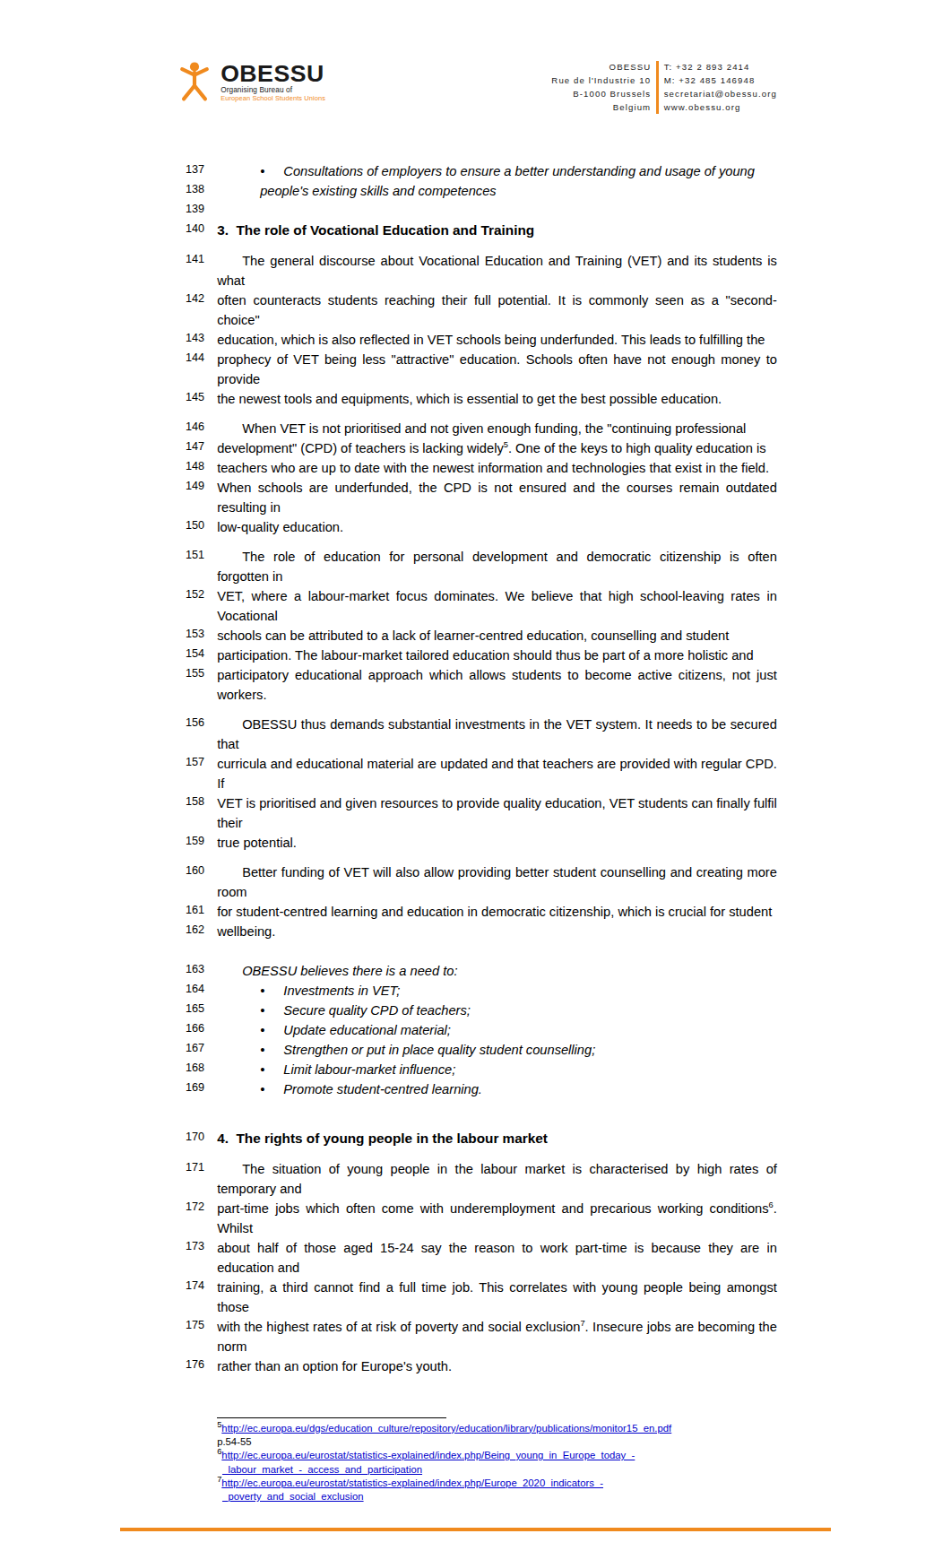OBESSU Organising Bureau of European School Students Unions
OBESSU
Rue de l'Industrie 10
B-1000 Brussels
Belgium
T: +32 2 893 2414
M: +32 485 146948
secretariat@obessu.org
www.obessu.org
137
• Consultations of employers to ensure a better understanding and usage of young
138
people's existing skills and competences
139
140
3. The role of Vocational Education and Training
141
The general discourse about Vocational Education and Training (VET) and its students is what
142
often counteracts students reaching their full potential. It is commonly seen as a "second-choice"
143
education, which is also reflected in VET schools being underfunded. This leads to fulfilling the
144
prophecy of VET being less "attractive" education. Schools often have not enough money to provide
145
the newest tools and equipments, which is essential to get the best possible education.
146
When VET is not prioritised and not given enough funding, the "continuing professional
147
development" (CPD) of teachers is lacking widely5. One of the keys to high quality education is
148
teachers who are up to date with the newest information and technologies that exist in the field.
149
When schools are underfunded, the CPD is not ensured and the courses remain outdated resulting in
150
low-quality education.
151
The role of education for personal development and democratic citizenship is often forgotten in
152
VET, where a labour-market focus dominates. We believe that high school-leaving rates in Vocational
153
schools can be attributed to a lack of learner-centred education, counselling and student
154
participation. The labour-market tailored education should thus be part of a more holistic and
155
participatory educational approach which allows students to become active citizens, not just workers.
156
OBESSU thus demands substantial investments in the VET system. It needs to be secured that
157
curricula and educational material are updated and that teachers are provided with regular CPD. If
158
VET is prioritised and given resources to provide quality education, VET students can finally fulfil their
159
true potential.
160
Better funding of VET will also allow providing better student counselling and creating more room
161
for student-centred learning and education in democratic citizenship, which is crucial for student
162
wellbeing.
163
OBESSU believes there is a need to:
164
• Investments in VET;
165
• Secure quality CPD of teachers;
166
• Update educational material;
167
• Strengthen or put in place quality student counselling;
168
• Limit labour-market influence;
169
• Promote student-centred learning.
170
4. The rights of young people in the labour market
171
The situation of young people in the labour market is characterised by high rates of temporary and
172
part-time jobs which often come with underemployment and precarious working conditions6. Whilst
173
about half of those aged 15-24 say the reason to work part-time is because they are in education and
174
training, a third cannot find a full time job. This correlates with young people being amongst those
175
with the highest rates of at risk of poverty and social exclusion7. Insecure jobs are becoming the norm
176
rather than an option for Europe's youth.
5http://ec.europa.eu/dgs/education_culture/repository/education/library/publications/monitor15_en.pdf
p.54-55
6http://ec.europa.eu/eurostat/statistics-explained/index.php/Being_young_in_Europe_today_-
_labour_market_-_access_and_participation
7http://ec.europa.eu/eurostat/statistics-explained/index.php/Europe_2020_indicators_-
_poverty_and_social_exclusion